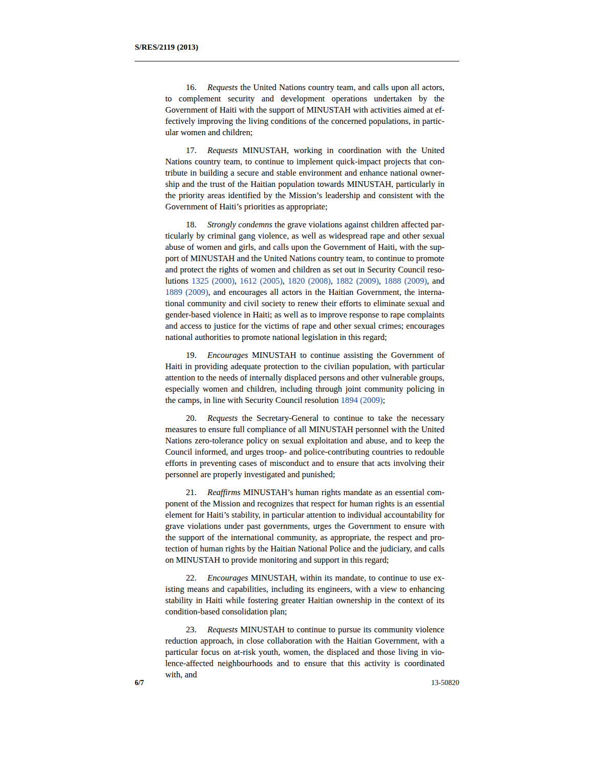S/RES/2119 (2013)
16. Requests the United Nations country team, and calls upon all actors, to complement security and development operations undertaken by the Government of Haiti with the support of MINUSTAH with activities aimed at effectively improving the living conditions of the concerned populations, in particular women and children;
17. Requests MINUSTAH, working in coordination with the United Nations country team, to continue to implement quick-impact projects that contribute in building a secure and stable environment and enhance national ownership and the trust of the Haitian population towards MINUSTAH, particularly in the priority areas identified by the Mission’s leadership and consistent with the Government of Haiti’s priorities as appropriate;
18. Strongly condemns the grave violations against children affected particularly by criminal gang violence, as well as widespread rape and other sexual abuse of women and girls, and calls upon the Government of Haiti, with the support of MINUSTAH and the United Nations country team, to continue to promote and protect the rights of women and children as set out in Security Council resolutions 1325 (2000), 1612 (2005), 1820 (2008), 1882 (2009), 1888 (2009), and 1889 (2009), and encourages all actors in the Haitian Government, the international community and civil society to renew their efforts to eliminate sexual and gender-based violence in Haiti; as well as to improve response to rape complaints and access to justice for the victims of rape and other sexual crimes; encourages national authorities to promote national legislation in this regard;
19. Encourages MINUSTAH to continue assisting the Government of Haiti in providing adequate protection to the civilian population, with particular attention to the needs of internally displaced persons and other vulnerable groups, especially women and children, including through joint community policing in the camps, in line with Security Council resolution 1894 (2009);
20. Requests the Secretary-General to continue to take the necessary measures to ensure full compliance of all MINUSTAH personnel with the United Nations zero-tolerance policy on sexual exploitation and abuse, and to keep the Council informed, and urges troop- and police-contributing countries to redouble efforts in preventing cases of misconduct and to ensure that acts involving their personnel are properly investigated and punished;
21. Reaffirms MINUSTAH’s human rights mandate as an essential component of the Mission and recognizes that respect for human rights is an essential element for Haiti’s stability, in particular attention to individual accountability for grave violations under past governments, urges the Government to ensure with the support of the international community, as appropriate, the respect and protection of human rights by the Haitian National Police and the judiciary, and calls on MINUSTAH to provide monitoring and support in this regard;
22. Encourages MINUSTAH, within its mandate, to continue to use existing means and capabilities, including its engineers, with a view to enhancing stability in Haiti while fostering greater Haitian ownership in the context of its condition-based consolidation plan;
23. Requests MINUSTAH to continue to pursue its community violence reduction approach, in close collaboration with the Haitian Government, with a particular focus on at-risk youth, women, the displaced and those living in violence-affected neighbourhoods and to ensure that this activity is coordinated with, and
6/7 13-50820